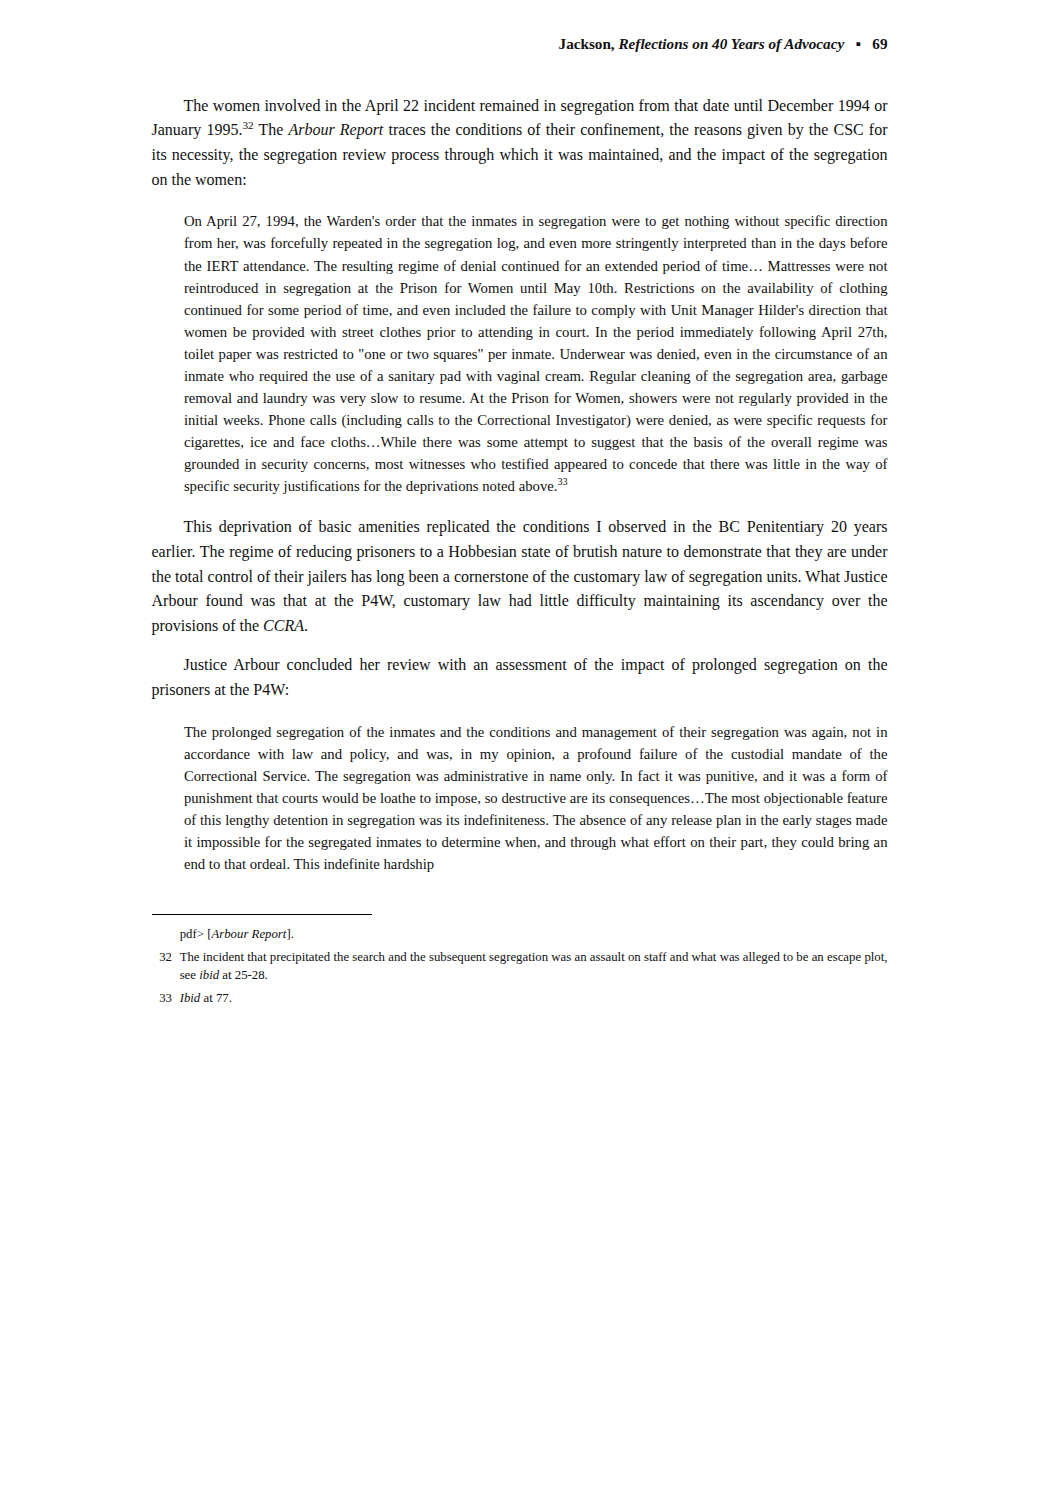Jackson, Reflections on 40 Years of Advocacy ▪ 69
The women involved in the April 22 incident remained in segregation from that date until December 1994 or January 1995.32 The Arbour Report traces the conditions of their confinement, the reasons given by the CSC for its necessity, the segregation review process through which it was maintained, and the impact of the segregation on the women:
On April 27, 1994, the Warden's order that the inmates in segregation were to get nothing without specific direction from her, was forcefully repeated in the segregation log, and even more stringently interpreted than in the days before the IERT attendance. The resulting regime of denial continued for an extended period of time… Mattresses were not reintroduced in segregation at the Prison for Women until May 10th. Restrictions on the availability of clothing continued for some period of time, and even included the failure to comply with Unit Manager Hilder's direction that women be provided with street clothes prior to attending in court. In the period immediately following April 27th, toilet paper was restricted to "one or two squares" per inmate. Underwear was denied, even in the circumstance of an inmate who required the use of a sanitary pad with vaginal cream. Regular cleaning of the segregation area, garbage removal and laundry was very slow to resume. At the Prison for Women, showers were not regularly provided in the initial weeks. Phone calls (including calls to the Correctional Investigator) were denied, as were specific requests for cigarettes, ice and face cloths…While there was some attempt to suggest that the basis of the overall regime was grounded in security concerns, most witnesses who testified appeared to concede that there was little in the way of specific security justifications for the deprivations noted above.33
This deprivation of basic amenities replicated the conditions I observed in the BC Penitentiary 20 years earlier. The regime of reducing prisoners to a Hobbesian state of brutish nature to demonstrate that they are under the total control of their jailers has long been a cornerstone of the customary law of segregation units. What Justice Arbour found was that at the P4W, customary law had little difficulty maintaining its ascendancy over the provisions of the CCRA.
Justice Arbour concluded her review with an assessment of the impact of prolonged segregation on the prisoners at the P4W:
The prolonged segregation of the inmates and the conditions and management of their segregation was again, not in accordance with law and policy, and was, in my opinion, a profound failure of the custodial mandate of the Correctional Service. The segregation was administrative in name only. In fact it was punitive, and it was a form of punishment that courts would be loathe to impose, so destructive are its consequences…The most objectionable feature of this lengthy detention in segregation was its indefiniteness. The absence of any release plan in the early stages made it impossible for the segregated inmates to determine when, and through what effort on their part, they could bring an end to that ordeal. This indefinite hardship
pdf> [Arbour Report].
32 The incident that precipitated the search and the subsequent segregation was an assault on staff and what was alleged to be an escape plot, see ibid at 25-28.
33 Ibid at 77.